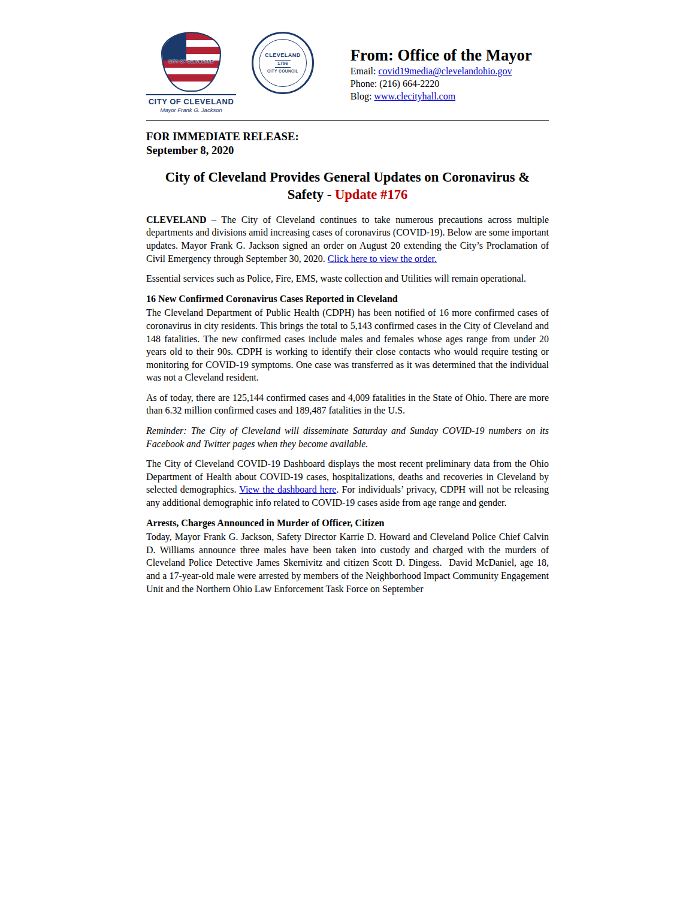CITY OF CLEVELAND
Mayor Frank G. Jackson
CLEVELAND
1796
CITY COUNCIL
From: Office of the Mayor
Email: covid19media@clevelandohio.gov
Phone: (216) 664-2220
Blog: www.clecityhall.com
FOR IMMEDIATE RELEASE:
September 8, 2020
City of Cleveland Provides General Updates on Coronavirus & Safety - Update #176
CLEVELAND – The City of Cleveland continues to take numerous precautions across multiple departments and divisions amid increasing cases of coronavirus (COVID-19). Below are some important updates. Mayor Frank G. Jackson signed an order on August 20 extending the City’s Proclamation of Civil Emergency through September 30, 2020. Click here to view the order.
Essential services such as Police, Fire, EMS, waste collection and Utilities will remain operational.
16 New Confirmed Coronavirus Cases Reported in Cleveland
The Cleveland Department of Public Health (CDPH) has been notified of 16 more confirmed cases of coronavirus in city residents. This brings the total to 5,143 confirmed cases in the City of Cleveland and 148 fatalities. The new confirmed cases include males and females whose ages range from under 20 years old to their 90s. CDPH is working to identify their close contacts who would require testing or monitoring for COVID-19 symptoms. One case was transferred as it was determined that the individual was not a Cleveland resident.
As of today, there are 125,144 confirmed cases and 4,009 fatalities in the State of Ohio. There are more than 6.32 million confirmed cases and 189,487 fatalities in the U.S.
Reminder: The City of Cleveland will disseminate Saturday and Sunday COVID-19 numbers on its Facebook and Twitter pages when they become available.
The City of Cleveland COVID-19 Dashboard displays the most recent preliminary data from the Ohio Department of Health about COVID-19 cases, hospitalizations, deaths and recoveries in Cleveland by selected demographics. View the dashboard here. For individuals’ privacy, CDPH will not be releasing any additional demographic info related to COVID-19 cases aside from age range and gender.
Arrests, Charges Announced in Murder of Officer, Citizen
Today, Mayor Frank G. Jackson, Safety Director Karrie D. Howard and Cleveland Police Chief Calvin D. Williams announce three males have been taken into custody and charged with the murders of Cleveland Police Detective James Skernivitz and citizen Scott D. Dingess. David McDaniel, age 18, and a 17-year-old male were arrested by members of the Neighborhood Impact Community Engagement Unit and the Northern Ohio Law Enforcement Task Force on September